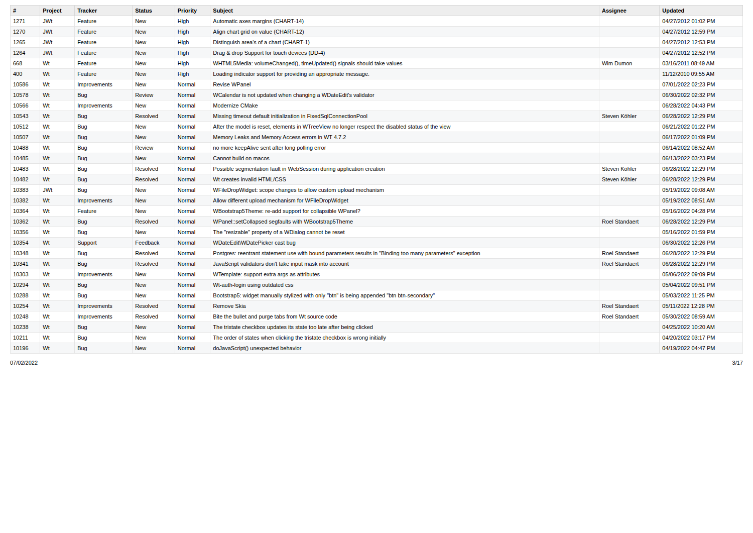| # | Project | Tracker | Status | Priority | Subject | Assignee | Updated |
| --- | --- | --- | --- | --- | --- | --- | --- |
| 1271 | JWt | Feature | New | High | Automatic axes margins (CHART-14) | | 04/27/2012 01:02 PM |
| 1270 | JWt | Feature | New | High | Align chart grid on value (CHART-12) | | 04/27/2012 12:59 PM |
| 1265 | JWt | Feature | New | High | Distinguish area's of a chart (CHART-1) | | 04/27/2012 12:53 PM |
| 1264 | JWt | Feature | New | High | Drag & drop Support for touch devices (DD-4) | | 04/27/2012 12:52 PM |
| 668 | Wt | Feature | New | High | WHTML5Media: volumeChanged(), timeUpdated() signals should take values | Wim Dumon | 03/16/2011 08:49 AM |
| 400 | Wt | Feature | New | High | Loading indicator support for providing an appropriate message. | | 11/12/2010 09:55 AM |
| 10586 | Wt | Improvements | New | Normal | Revise WPanel | | 07/01/2022 02:23 PM |
| 10578 | Wt | Bug | Review | Normal | WCalendar is not updated when changing a WDateEdit's validator | | 06/30/2022 02:32 PM |
| 10566 | Wt | Improvements | New | Normal | Modernize CMake | | 06/28/2022 04:43 PM |
| 10543 | Wt | Bug | Resolved | Normal | Missing timeout default initialization in FixedSqlConnectionPool | Steven Köhler | 06/28/2022 12:29 PM |
| 10512 | Wt | Bug | New | Normal | After the model is reset, elements in WTreeView no longer respect the disabled status of the view | | 06/21/2022 01:22 PM |
| 10507 | Wt | Bug | New | Normal | Memory Leaks and Memory Access errors in WT 4.7.2 | | 06/17/2022 01:09 PM |
| 10488 | Wt | Bug | Review | Normal | no more keepAlive sent after long polling error | | 06/14/2022 08:52 AM |
| 10485 | Wt | Bug | New | Normal | Cannot build on macos | | 06/13/2022 03:23 PM |
| 10483 | Wt | Bug | Resolved | Normal | Possible segmentation fault in WebSession during application creation | Steven Köhler | 06/28/2022 12:29 PM |
| 10482 | Wt | Bug | Resolved | Normal | Wt creates invalid HTML/CSS | Steven Köhler | 06/28/2022 12:29 PM |
| 10383 | JWt | Bug | New | Normal | WFileDropWidget: scope changes to allow custom upload mechanism | | 05/19/2022 09:08 AM |
| 10382 | Wt | Improvements | New | Normal | Allow different upload mechanism for WFileDropWidget | | 05/19/2022 08:51 AM |
| 10364 | Wt | Feature | New | Normal | WBootstrap5Theme: re-add support for collapsible WPanel? | | 05/16/2022 04:28 PM |
| 10362 | Wt | Bug | Resolved | Normal | WPanel::setCollapsed segfaults with WBootstrap5Theme | Roel Standaert | 06/28/2022 12:29 PM |
| 10356 | Wt | Bug | New | Normal | The "resizable" property of a WDialog cannot be reset | | 05/16/2022 01:59 PM |
| 10354 | Wt | Support | Feedback | Normal | WDateEdit\WDatePicker cast bug | | 06/30/2022 12:26 PM |
| 10348 | Wt | Bug | Resolved | Normal | Postgres: reentrant statement use with bound parameters results in "Binding too many parameters" exception | Roel Standaert | 06/28/2022 12:29 PM |
| 10341 | Wt | Bug | Resolved | Normal | JavaScript validators don't take input mask into account | Roel Standaert | 06/28/2022 12:29 PM |
| 10303 | Wt | Improvements | New | Normal | WTemplate: support extra args as attributes | | 05/06/2022 09:09 PM |
| 10294 | Wt | Bug | New | Normal | Wt-auth-login using outdated css | | 05/04/2022 09:51 PM |
| 10288 | Wt | Bug | New | Normal | Bootstrap5: widget manually stylized with only "btn" is being appended "btn btn-secondary" | | 05/03/2022 11:25 PM |
| 10254 | Wt | Improvements | Resolved | Normal | Remove Skia | Roel Standaert | 05/11/2022 12:28 PM |
| 10248 | Wt | Improvements | Resolved | Normal | Bite the bullet and purge tabs from Wt source code | Roel Standaert | 05/30/2022 08:59 AM |
| 10238 | Wt | Bug | New | Normal | The tristate checkbox updates its state too late after being clicked | | 04/25/2022 10:20 AM |
| 10211 | Wt | Bug | New | Normal | The order of states when clicking the tristate checkbox is wrong initially | | 04/20/2022 03:17 PM |
| 10196 | Wt | Bug | New | Normal | doJavaScript() unexpected behavior | | 04/19/2022 04:47 PM |
07/02/2022 3/17